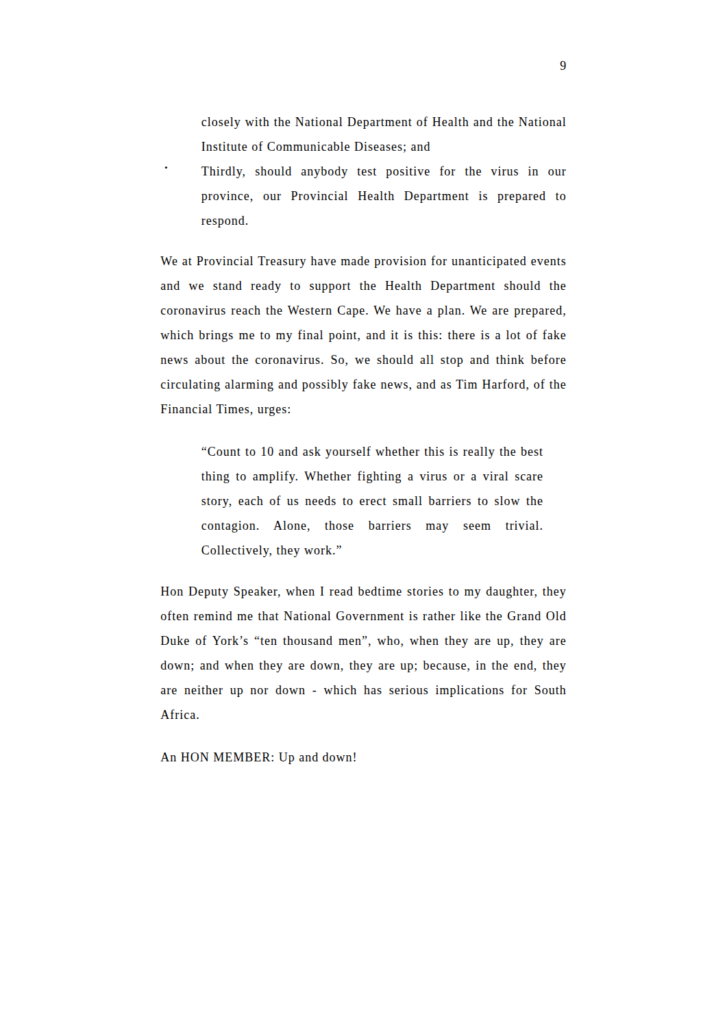9
closely with the National Department of Health and the National Institute of Communicable Diseases; and
Thirdly, should anybody test positive for the virus in our province, our Provincial Health Department is prepared to respond.
We at Provincial Treasury have made provision for unanticipated events and we stand ready to support the Health Department should the coronavirus reach the Western Cape. We have a plan. We are prepared, which brings me to my final point, and it is this: there is a lot of fake news about the coronavirus. So, we should all stop and think before circulating alarming and possibly fake news, and as Tim Harford, of the Financial Times, urges:
“Count to 10 and ask yourself whether this is really the best thing to amplify. Whether fighting a virus or a viral scare story, each of us needs to erect small barriers to slow the contagion. Alone, those barriers may seem trivial. Collectively, they work.”
Hon Deputy Speaker, when I read bedtime stories to my daughter, they often remind me that National Government is rather like the Grand Old Duke of York’s “ten thousand men”, who, when they are up, they are down; and when they are down, they are up; because, in the end, they are neither up nor down - which has serious implications for South Africa.
An HON MEMBER: Up and down!